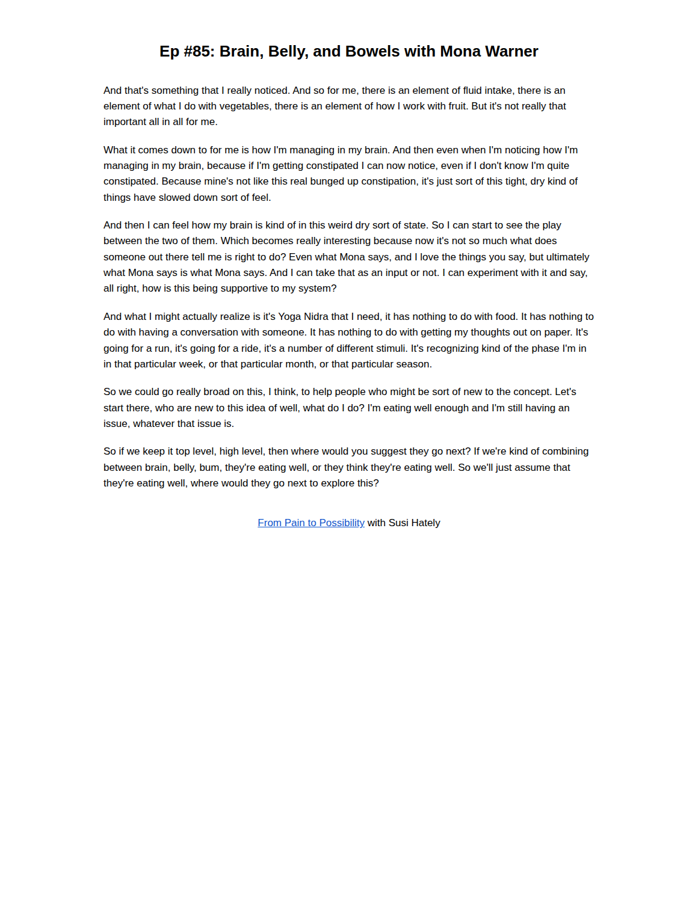Ep #85: Brain, Belly, and Bowels with Mona Warner
And that's something that I really noticed. And so for me, there is an element of fluid intake, there is an element of what I do with vegetables, there is an element of how I work with fruit. But it's not really that important all in all for me.
What it comes down to for me is how I'm managing in my brain. And then even when I'm noticing how I'm managing in my brain, because if I'm getting constipated I can now notice, even if I don't know I'm quite constipated. Because mine's not like this real bunged up constipation, it's just sort of this tight, dry kind of things have slowed down sort of feel.
And then I can feel how my brain is kind of in this weird dry sort of state. So I can start to see the play between the two of them. Which becomes really interesting because now it's not so much what does someone out there tell me is right to do? Even what Mona says, and I love the things you say, but ultimately what Mona says is what Mona says. And I can take that as an input or not. I can experiment with it and say, all right, how is this being supportive to my system?
And what I might actually realize is it's Yoga Nidra that I need, it has nothing to do with food. It has nothing to do with having a conversation with someone. It has nothing to do with getting my thoughts out on paper. It's going for a run, it's going for a ride, it's a number of different stimuli. It's recognizing kind of the phase I'm in in that particular week, or that particular month, or that particular season.
So we could go really broad on this, I think, to help people who might be sort of new to the concept. Let's start there, who are new to this idea of well, what do I do? I'm eating well enough and I'm still having an issue, whatever that issue is.
So if we keep it top level, high level, then where would you suggest they go next? If we're kind of combining between brain, belly, bum, they're eating well, or they think they're eating well. So we'll just assume that they're eating well, where would they go next to explore this?
From Pain to Possibility with Susi Hately